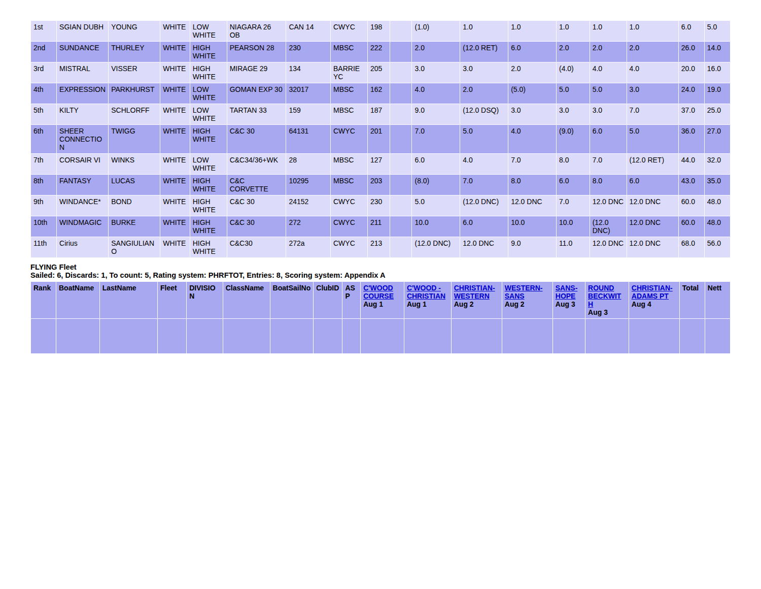| 1st | SGIAN DUBH | YOUNG | WHITE | LOW WHITE | NIAGARA 26 OB | CAN 14 | CWYC | 198 | | (1.0) | 1.0 | 1.0 | 1.0 | 1.0 | 1.0 | 6.0 | 5.0 |
| 2nd | SUNDANCE | THURLEY | WHITE | HIGH WHITE | PEARSON 28 | 230 | MBSC | 222 | | 2.0 | (12.0 RET) | 6.0 | 2.0 | 2.0 | 2.0 | 26.0 | 14.0 |
| 3rd | MISTRAL | VISSER | WHITE | HIGH WHITE | MIRAGE 29 | 134 | BARRIE YC | 205 | | 3.0 | 3.0 | 2.0 | (4.0) | 4.0 | 4.0 | 20.0 | 16.0 |
| 4th | EXPRESSION | PARKHURST | WHITE | LOW WHITE | GOMAN EXP 30 | 32017 | MBSC | 162 | | 4.0 | 2.0 | (5.0) | 5.0 | 5.0 | 3.0 | 24.0 | 19.0 |
| 5th | KILTY | SCHLORFF | WHITE | LOW WHITE | TARTAN 33 | 159 | MBSC | 187 | | 9.0 | (12.0 DSQ) | 3.0 | 3.0 | 3.0 | 7.0 | 37.0 | 25.0 |
| 6th | SHEER CONNECTION | TWIGG | WHITE | HIGH WHITE | C&C 30 | 64131 | CWYC | 201 | | 7.0 | 5.0 | 4.0 | (9.0) | 6.0 | 5.0 | 36.0 | 27.0 |
| 7th | CORSAIR VI | WINKS | WHITE | LOW WHITE | C&C34/36+WK | 28 | MBSC | 127 | | 6.0 | 4.0 | 7.0 | 8.0 | 7.0 | (12.0 RET) | 44.0 | 32.0 |
| 8th | FANTASY | LUCAS | WHITE | HIGH WHITE | C&C CORVETTE | 10295 | MBSC | 203 | | (8.0) | 7.0 | 8.0 | 6.0 | 8.0 | 6.0 | 43.0 | 35.0 |
| 9th | WINDANCE* | BOND | WHITE | HIGH WHITE | C&C 30 | 24152 | CWYC | 230 | | 5.0 | (12.0 DNC) | 12.0 DNC | 7.0 | 12.0 DNC | 12.0 DNC | 60.0 | 48.0 |
| 10th | WINDMAGIC | BURKE | WHITE | HIGH WHITE | C&C 30 | 272 | CWYC | 211 | | 10.0 | 6.0 | 10.0 | 10.0 | (12.0 DNC) | 12.0 DNC | 60.0 | 48.0 |
| 11th | Cirius | SANGIULIANO | WHITE | HIGH WHITE | C&C30 | 272a | CWYC | 213 | | (12.0 DNC) | 12.0 DNC | 9.0 | 11.0 | 12.0 DNC | 12.0 DNC | 68.0 | 56.0 |
FLYING Fleet
Sailed: 6, Discards: 1, To count: 5, Rating system: PHRFTOT, Entries: 8, Scoring system: Appendix A
| Rank | BoatName | LastName | Fleet | DIVISION | ClassName | BoatSailNo | ClubID | ASP | C'WOOD COURSE Aug 1 | C'WOOD - CHRISTIAN Aug 1 | CHRISTIAN-WESTERN Aug 2 | WESTERN-SANS Aug 2 | SANS-HOPE Aug 3 | ROUND BECKWITH Aug 3 | CHRISTIAN-ADAMS PT Aug 4 | Total | Nett |